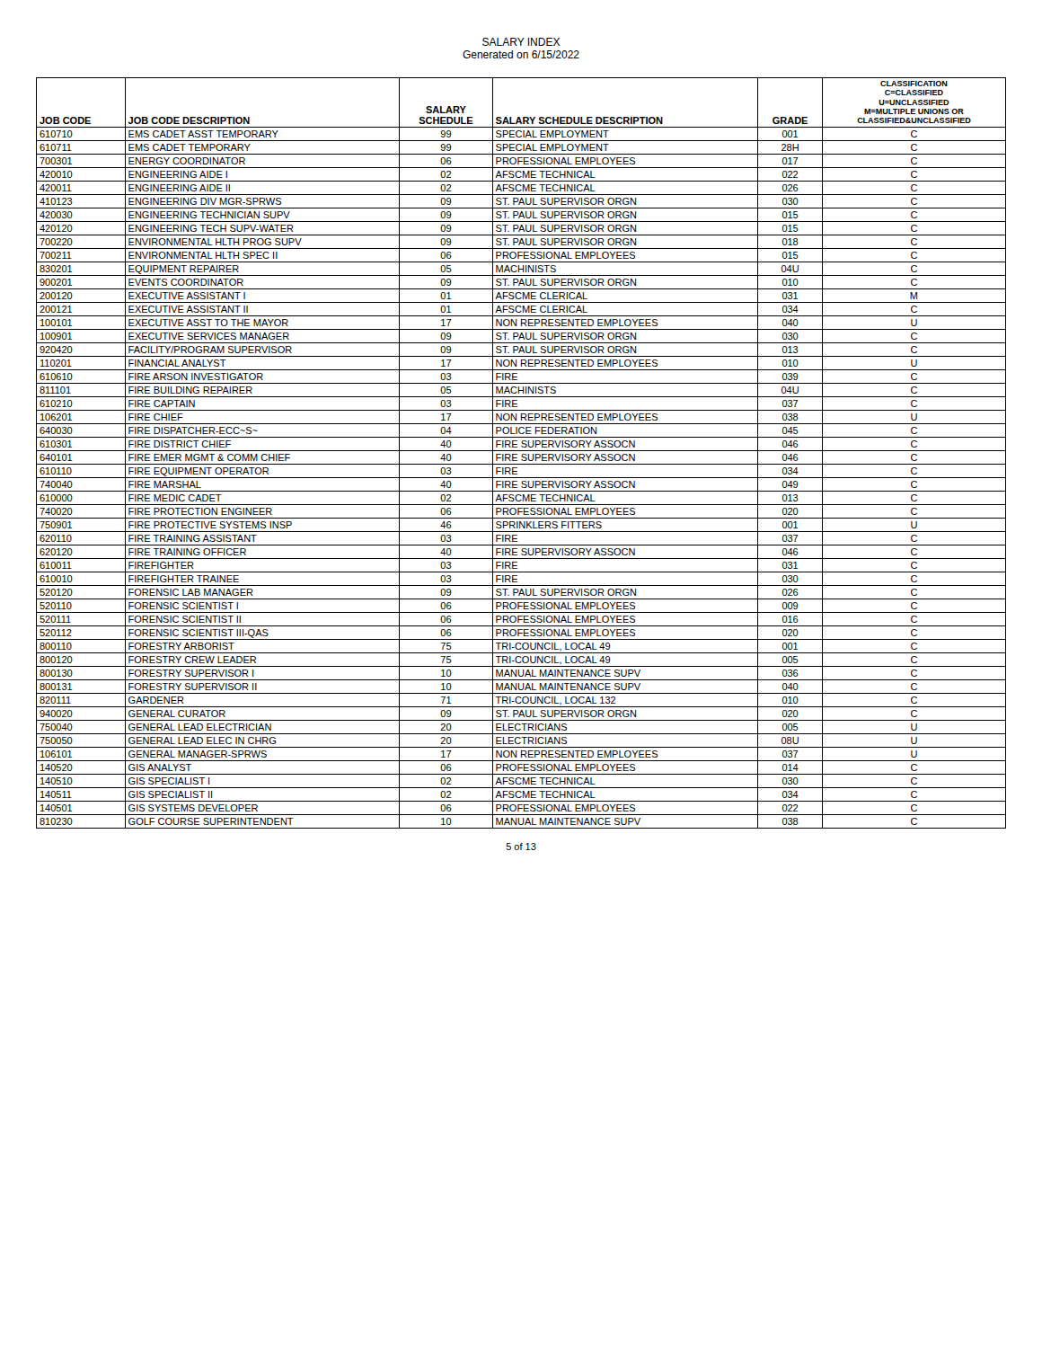SALARY INDEX
Generated on 6/15/2022
| JOB CODE | JOB CODE DESCRIPTION | SALARY SCHEDULE | SALARY SCHEDULE DESCRIPTION | GRADE | CLASSIFICATION C=CLASSIFIED U=UNCLASSIFIED M=MULTIPLE UNIONS OR CLASSIFIED&UNCLASSIFIED |
| --- | --- | --- | --- | --- | --- |
| 610710 | EMS CADET ASST TEMPORARY | 99 | SPECIAL EMPLOYMENT | 001 | C |
| 610711 | EMS CADET TEMPORARY | 99 | SPECIAL EMPLOYMENT | 28H | C |
| 700301 | ENERGY COORDINATOR | 06 | PROFESSIONAL EMPLOYEES | 017 | C |
| 420010 | ENGINEERING AIDE I | 02 | AFSCME TECHNICAL | 022 | C |
| 420011 | ENGINEERING AIDE II | 02 | AFSCME TECHNICAL | 026 | C |
| 410123 | ENGINEERING DIV MGR-SPRWS | 09 | ST. PAUL SUPERVISOR ORGN | 030 | C |
| 420030 | ENGINEERING TECHNICIAN SUPV | 09 | ST. PAUL SUPERVISOR ORGN | 015 | C |
| 420120 | ENGINEERING TECH SUPV-WATER | 09 | ST. PAUL SUPERVISOR ORGN | 015 | C |
| 700220 | ENVIRONMENTAL HLTH PROG SUPV | 09 | ST. PAUL SUPERVISOR ORGN | 018 | C |
| 700211 | ENVIRONMENTAL HLTH SPEC II | 06 | PROFESSIONAL EMPLOYEES | 015 | C |
| 830201 | EQUIPMENT REPAIRER | 05 | MACHINISTS | 04U | C |
| 900201 | EVENTS COORDINATOR | 09 | ST. PAUL SUPERVISOR ORGN | 010 | C |
| 200120 | EXECUTIVE ASSISTANT I | 01 | AFSCME CLERICAL | 031 | M |
| 200121 | EXECUTIVE ASSISTANT II | 01 | AFSCME CLERICAL | 034 | C |
| 100101 | EXECUTIVE ASST TO THE MAYOR | 17 | NON REPRESENTED EMPLOYEES | 040 | U |
| 100901 | EXECUTIVE SERVICES MANAGER | 09 | ST. PAUL SUPERVISOR ORGN | 030 | C |
| 920420 | FACILITY/PROGRAM SUPERVISOR | 09 | ST. PAUL SUPERVISOR ORGN | 013 | C |
| 110201 | FINANCIAL ANALYST | 17 | NON REPRESENTED EMPLOYEES | 010 | U |
| 610610 | FIRE ARSON INVESTIGATOR | 03 | FIRE | 039 | C |
| 811101 | FIRE BUILDING REPAIRER | 05 | MACHINISTS | 04U | C |
| 610210 | FIRE CAPTAIN | 03 | FIRE | 037 | C |
| 106201 | FIRE CHIEF | 17 | NON REPRESENTED EMPLOYEES | 038 | U |
| 640030 | FIRE DISPATCHER-ECC~S~ | 04 | POLICE FEDERATION | 045 | C |
| 610301 | FIRE DISTRICT CHIEF | 40 | FIRE SUPERVISORY ASSOCN | 046 | C |
| 640101 | FIRE EMER MGMT & COMM CHIEF | 40 | FIRE SUPERVISORY ASSOCN | 046 | C |
| 610110 | FIRE EQUIPMENT OPERATOR | 03 | FIRE | 034 | C |
| 740040 | FIRE MARSHAL | 40 | FIRE SUPERVISORY ASSOCN | 049 | C |
| 610000 | FIRE MEDIC CADET | 02 | AFSCME TECHNICAL | 013 | C |
| 740020 | FIRE PROTECTION ENGINEER | 06 | PROFESSIONAL EMPLOYEES | 020 | C |
| 750901 | FIRE PROTECTIVE SYSTEMS INSP | 46 | SPRINKLERS FITTERS | 001 | U |
| 620110 | FIRE TRAINING ASSISTANT | 03 | FIRE | 037 | C |
| 620120 | FIRE TRAINING OFFICER | 40 | FIRE SUPERVISORY ASSOCN | 046 | C |
| 610011 | FIREFIGHTER | 03 | FIRE | 031 | C |
| 610010 | FIREFIGHTER TRAINEE | 03 | FIRE | 030 | C |
| 520120 | FORENSIC LAB MANAGER | 09 | ST. PAUL SUPERVISOR ORGN | 026 | C |
| 520110 | FORENSIC SCIENTIST I | 06 | PROFESSIONAL EMPLOYEES | 009 | C |
| 520111 | FORENSIC SCIENTIST II | 06 | PROFESSIONAL EMPLOYEES | 016 | C |
| 520112 | FORENSIC SCIENTIST III-QAS | 06 | PROFESSIONAL EMPLOYEES | 020 | C |
| 800110 | FORESTRY ARBORIST | 75 | TRI-COUNCIL, LOCAL 49 | 001 | C |
| 800120 | FORESTRY CREW LEADER | 75 | TRI-COUNCIL, LOCAL 49 | 005 | C |
| 800130 | FORESTRY SUPERVISOR I | 10 | MANUAL MAINTENANCE SUPV | 036 | C |
| 800131 | FORESTRY SUPERVISOR II | 10 | MANUAL MAINTENANCE SUPV | 040 | C |
| 820111 | GARDENER | 71 | TRI-COUNCIL, LOCAL 132 | 010 | C |
| 940020 | GENERAL CURATOR | 09 | ST. PAUL SUPERVISOR ORGN | 020 | C |
| 750040 | GENERAL LEAD ELECTRICIAN | 20 | ELECTRICIANS | 005 | U |
| 750050 | GENERAL LEAD ELEC IN CHRG | 20 | ELECTRICIANS | 08U | U |
| 106101 | GENERAL MANAGER-SPRWS | 17 | NON REPRESENTED EMPLOYEES | 037 | U |
| 140520 | GIS ANALYST | 06 | PROFESSIONAL EMPLOYEES | 014 | C |
| 140510 | GIS SPECIALIST I | 02 | AFSCME TECHNICAL | 030 | C |
| 140511 | GIS SPECIALIST II | 02 | AFSCME TECHNICAL | 034 | C |
| 140501 | GIS SYSTEMS DEVELOPER | 06 | PROFESSIONAL EMPLOYEES | 022 | C |
| 810230 | GOLF COURSE SUPERINTENDENT | 10 | MANUAL MAINTENANCE SUPV | 038 | C |
5 of 13